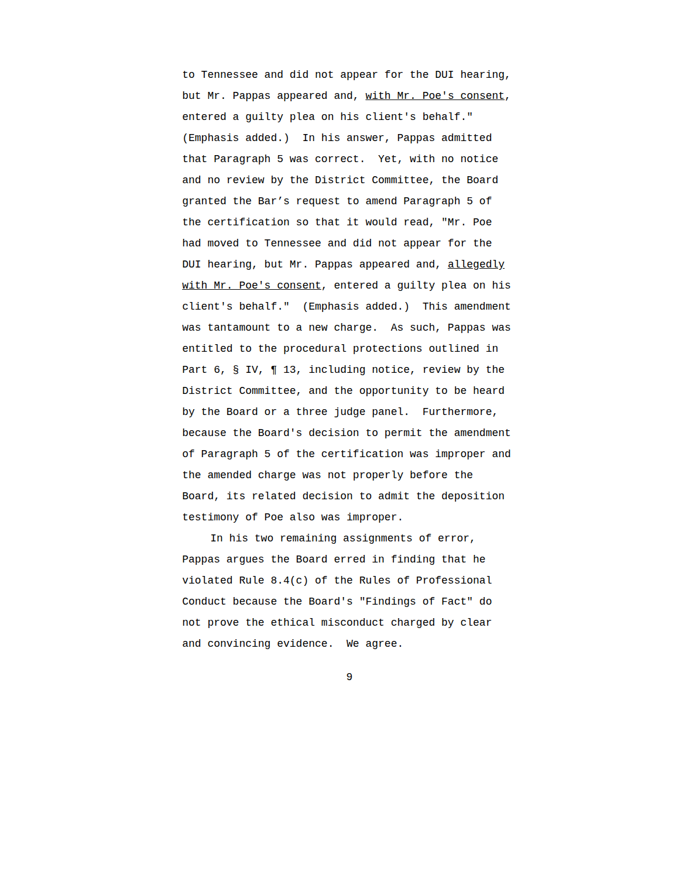to Tennessee and did not appear for the DUI hearing, but Mr. Pappas appeared and, with Mr. Poe's consent, entered a guilty plea on his client's behalf." (Emphasis added.) In his answer, Pappas admitted that Paragraph 5 was correct. Yet, with no notice and no review by the District Committee, the Board granted the Bar’s request to amend Paragraph 5 of the certification so that it would read, "Mr. Poe had moved to Tennessee and did not appear for the DUI hearing, but Mr. Pappas appeared and, allegedly with Mr. Poe's consent, entered a guilty plea on his client's behalf." (Emphasis added.) This amendment was tantamount to a new charge. As such, Pappas was entitled to the procedural protections outlined in Part 6, § IV, ¶ 13, including notice, review by the District Committee, and the opportunity to be heard by the Board or a three judge panel. Furthermore, because the Board's decision to permit the amendment of Paragraph 5 of the certification was improper and the amended charge was not properly before the Board, its related decision to admit the deposition testimony of Poe also was improper.
In his two remaining assignments of error, Pappas argues the Board erred in finding that he violated Rule 8.4(c) of the Rules of Professional Conduct because the Board's "Findings of Fact" do not prove the ethical misconduct charged by clear and convincing evidence. We agree.
9